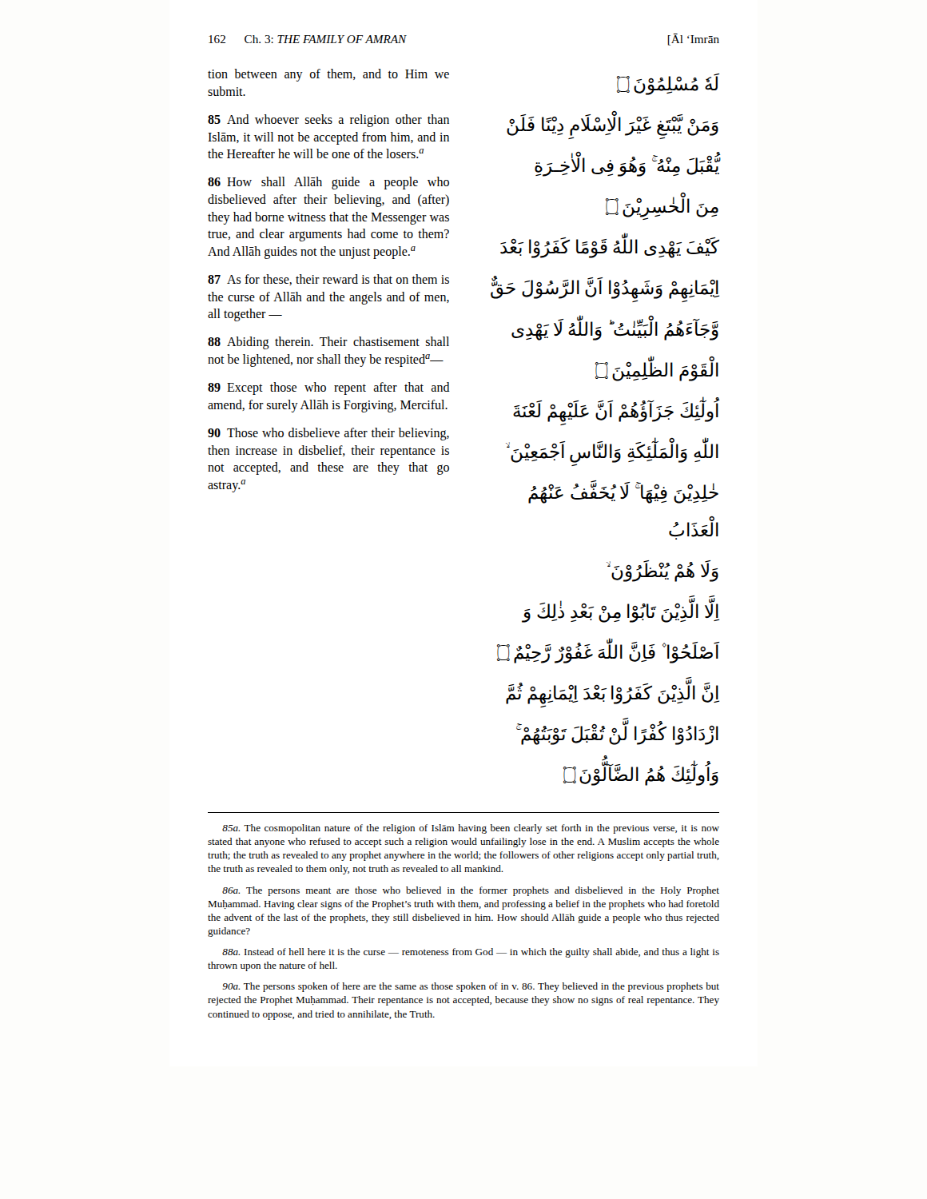162
Ch. 3: THE FAMILY OF AMRAN
[Āl ‘Imrān
tion between any of them, and to Him we submit.
85 And whoever seeks a religion other than Islām, it will not be accepted from him, and in the Hereafter he will be one of the losers.a
86 How shall Allāh guide a people who disbelieved after their believing, and (after) they had borne witness that the Messenger was true, and clear arguments had come to them? And Allāh guides not the unjust people.a
87 As for these, their reward is that on them is the curse of Allāh and the angels and of men, all together —
88 Abiding therein. Their chastisement shall not be lightened, nor shall they be respiteda—
89 Except those who repent after that and amend, for surely Allāh is Forgiving, Merciful.
90 Those who disbelieve after their believing, then increase in disbelief, their repentance is not accepted, and these are they that go astray.a
لَهٗ مُسْلِمُوْنَ ۝
وَمَنْ يَّبْتَغِ غَيْرَ الْاِسْلَامِ دِيْنًا فَلَنْ
يُّقْبَلَ مِنْهُ ۚ وَهُوَ فِى الْاٰخِـرَةِ
مِنَ الْخٰسِرِيْنَ ۝
كَيْفَ يَهْدِى اللّٰهُ قَوْمًا كَفَرُوْا بَعْدَ
اِيْمَانِهِمْ وَشَهِدُوْا اَنَّ الرَّسُوْلَ حَقٌّ
وَّجَآءَهُمُ الْبَيِّنٰتُ ؕ وَاللّٰهُ لَا يَهْدِى
الْقَوْمَ الظّٰلِمِيْنَ ۝
اُولٰٓئِكَ جَزَآؤُهُمْ اَنَّ عَلَيْهِمْ لَعْنَةَ
اللّٰهِ وَالْمَلٰٓئِكَةِ وَالنَّاسِ اَجْمَعِيْنَ ۙ
خٰلِدِيْنَ فِيْهَا ۚ لَا يُخَفَّفُ عَنْهُمُ الْعَذَابُ
وَلَا هُمْ يُنْظَرُوْنَ ۙ
اِلَّا الَّذِيْنَ تَابُوْا مِنْ بَعْدِ ذٰلِكَ وَ
اَصْلَحُوْا ۫ فَاِنَّ اللّٰهَ غَفُوْرٌ رَّحِيْمٌ ۝
اِنَّ الَّذِيْنَ كَفَرُوْا بَعْدَ اِيْمَانِهِمْ ثُمَّ
ازْدَادُوْا كُفْرًا لَّنْ تُقْبَلَ تَوْبَتُهُمْ ۚ
وَاُولٰٓئِكَ هُمُ الضَّآلُّوْنَ ۝
85a. The cosmopolitan nature of the religion of Islām having been clearly set forth in the previous verse, it is now stated that anyone who refused to accept such a religion would unfailingly lose in the end. A Muslim accepts the whole truth; the truth as revealed to any prophet anywhere in the world; the followers of other religions accept only partial truth, the truth as revealed to them only, not truth as revealed to all mankind.
86a. The persons meant are those who believed in the former prophets and disbelieved in the Holy Prophet Muḥammad. Having clear signs of the Prophet’s truth with them, and professing a belief in the prophets who had foretold the advent of the last of the prophets, they still disbelieved in him. How should Allāh guide a people who thus rejected guidance?
88a. Instead of hell here it is the curse — remoteness from God — in which the guilty shall abide, and thus a light is thrown upon the nature of hell.
90a. The persons spoken of here are the same as those spoken of in v. 86. They believed in the previous prophets but rejected the Prophet Muḥammad. Their repentance is not accepted, because they show no signs of real repentance. They continued to oppose, and tried to annihilate, the Truth.